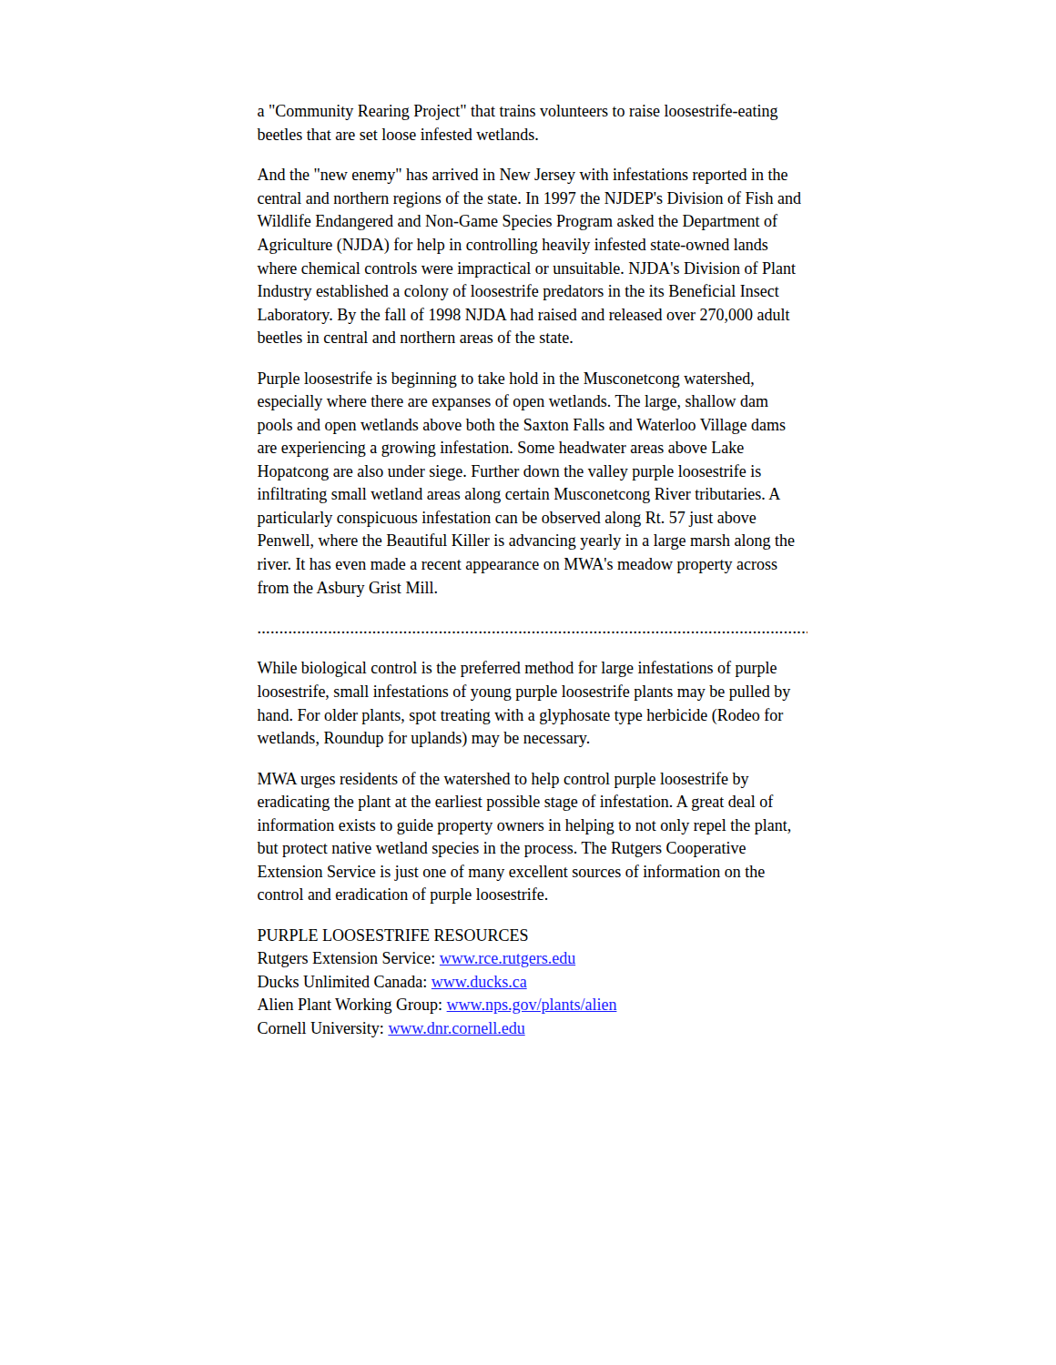a "Community Rearing Project" that trains volunteers to raise loosestrife-eating beetles that are set loose infested wetlands.
And the "new enemy" has arrived in New Jersey with infestations reported in the central and northern regions of the state. In 1997 the NJDEP's Division of Fish and Wildlife Endangered and Non-Game Species Program asked the Department of Agriculture (NJDA) for help in controlling heavily infested state-owned lands where chemical controls were impractical or unsuitable. NJDA's Division of Plant Industry established a colony of loosestrife predators in the its Beneficial Insect Laboratory. By the fall of 1998 NJDA had raised and released over 270,000 adult beetles in central and northern areas of the state.
Purple loosestrife is beginning to take hold in the Musconetcong watershed, especially where there are expanses of open wetlands. The large, shallow dam pools and open wetlands above both the Saxton Falls and Waterloo Village dams are experiencing a growing infestation. Some headwater areas above Lake Hopatcong are also under siege. Further down the valley purple loosestrife is infiltrating small wetland areas along certain Musconetcong River tributaries. A particularly conspicuous infestation can be observed along Rt. 57 just above Penwell, where the Beautiful Killer is advancing yearly in a large marsh along the river. It has even made a recent appearance on MWA's meadow property across from the Asbury Grist Mill.
.........................................................................................................................................
While biological control is the preferred method for large infestations of purple loosestrife, small infestations of young purple loosestrife plants may be pulled by hand. For older plants, spot treating with a glyphosate type herbicide (Rodeo for wetlands, Roundup for uplands) may be necessary.
MWA urges residents of the watershed to help control purple loosestrife by eradicating the plant at the earliest possible stage of infestation. A great deal of information exists to guide property owners in helping to not only repel the plant, but protect native wetland species in the process. The Rutgers Cooperative Extension Service is just one of many excellent sources of information on the control and eradication of purple loosestrife.
PURPLE LOOSESTRIFE RESOURCES
Rutgers Extension Service: www.rce.rutgers.edu
Ducks Unlimited Canada: www.ducks.ca
Alien Plant Working Group: www.nps.gov/plants/alien
Cornell University: www.dnr.cornell.edu